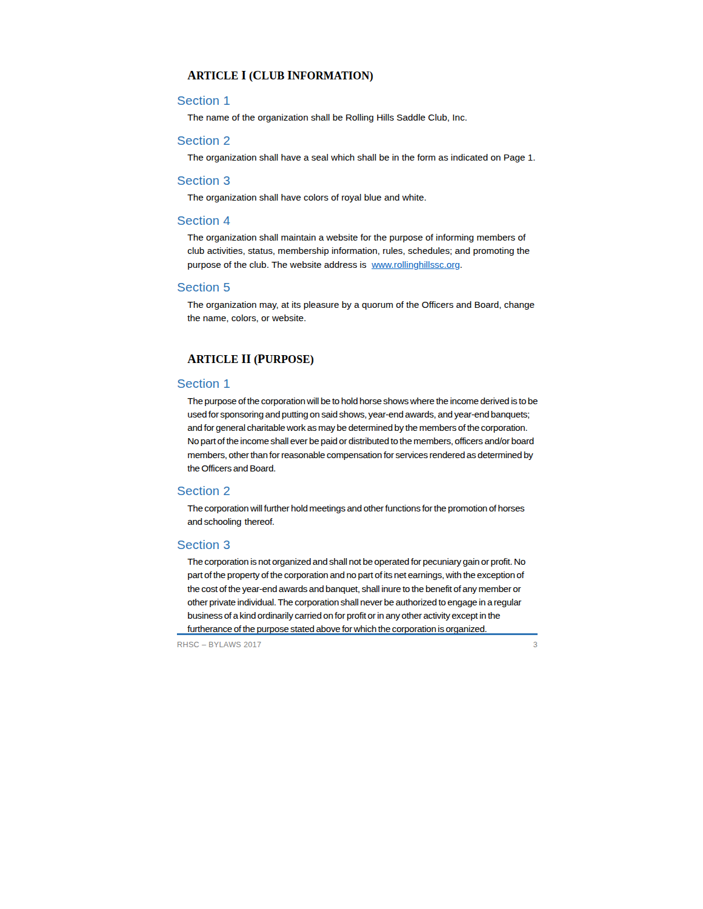ARTICLE I (CLUB INFORMATION)
Section 1
The name of the organization shall be Rolling Hills Saddle Club, Inc.
Section 2
The organization shall have a seal which shall be in the form as indicated on Page 1.
Section 3
The organization shall have colors of royal blue and white.
Section 4
The organization shall maintain a website for the purpose of informing members of club activities, status, membership information, rules, schedules; and promoting the purpose of the club. The website address is www.rollinghillssc.org.
Section 5
The organization may, at its pleasure by a quorum of the Officers and Board, change the name, colors, or website.
ARTICLE II (PURPOSE)
Section 1
The purpose of the corporation will be to hold horse shows where the income derived is to be used for sponsoring and putting on said shows, year-end awards, and year-end banquets; and for general charitable work as may be determined by the members of the corporation. No part of the income shall ever be paid or distributed to the members, officers and/or board members, other than for reasonable compensation for services rendered as determined by the Officers and Board.
Section 2
The corporation will further hold meetings and other functions for the promotion of horses and schooling thereof.
Section 3
The corporation is not organized and shall not be operated for pecuniary gain or profit. No part of the property of the corporation and no part of its net earnings, with the exception of the cost of the year-end awards and banquet, shall inure to the benefit of any member or other private individual. The corporation shall never be authorized to engage in a regular business of a kind ordinarily carried on for profit or in any other activity except in the furtherance of the purpose stated above for which the corporation is organized.
RHSC – BYLAWS 2017 3